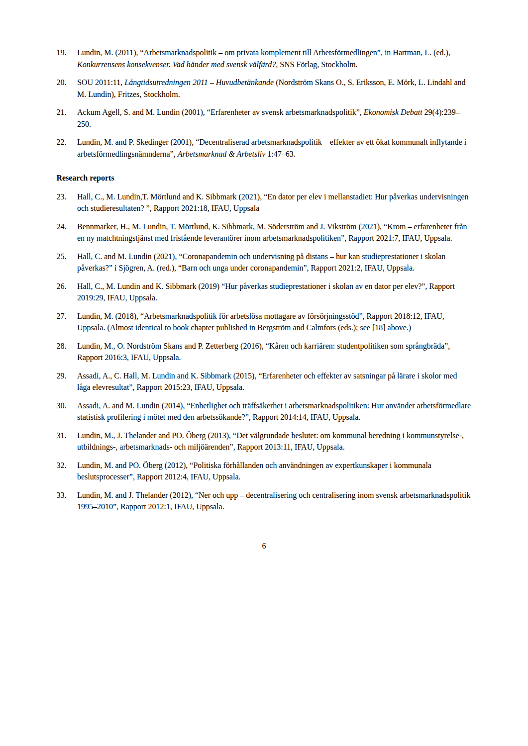19. Lundin, M. (2011), “Arbetsmarknadspolitik – om privata komplement till Arbetsförmedlingen”, in Hartman, L. (ed.), Konkurrensens konsekvenser. Vad händer med svensk välfärd?, SNS Förlag, Stockholm.
20. SOU 2011:11, Långtidsutredningen 2011 – Huvudbetänkande (Nordström Skans O., S. Eriksson, E. Mörk, L. Lindahl and M. Lundin), Fritzes, Stockholm.
21. Ackum Agell, S. and M. Lundin (2001), “Erfarenheter av svensk arbetsmarknadspolitik”, Ekonomisk Debatt 29(4):239–250.
22. Lundin, M. and P. Skedinger (2001), “Decentraliserad arbetsmarknadspolitik – effekter av ett ökat kommunalt inflytande i arbetsförmedlingsnämnderna”, Arbetsmarknad & Arbetsliv 1:47–63.
Research reports
23. Hall, C., M. Lundin,T. Mörtlund and K. Sibbmark (2021), “En dator per elev i mellanstadiet: Hur påverkas undervisningen och studieresultaten? ”, Rapport 2021:18, IFAU, Uppsala
24. Bennmarker, H., M. Lundin, T. Mörtlund, K. Sibbmark, M. Söderström and J. Vikström (2021), “Krom – erfarenheter från en ny matchtningstjänst med fristående leverantörer inom arbetsmarknadspolitiken”, Rapport 2021:7, IFAU, Uppsala.
25. Hall, C. and M. Lundin (2021), “Coronapandemin och undervisning på distans – hur kan studieprestationer i skolan påverkas?” i Sjögren, A. (red.), “Barn och unga under coronapandemin”, Rapport 2021:2, IFAU, Uppsala.
26. Hall, C., M. Lundin and K. Sibbmark (2019) “Hur påverkas studieprestationer i skolan av en dator per elev?”, Rapport 2019:29, IFAU, Uppsala.
27. Lundin, M. (2018), “Arbetsmarknadspolitik för arbetslösa mottagare av försörjningsstöd”, Rapport 2018:12, IFAU, Uppsala. (Almost identical to book chapter published in Bergström and Calmfors (eds.); see [18] above.)
28. Lundin, M., O. Nordström Skans and P. Zetterberg (2016), “Kåren och karriären: studentpolitiken som språngbräda”, Rapport 2016:3, IFAU, Uppsala.
29. Assadi, A., C. Hall, M. Lundin and K. Sibbmark (2015), “Erfarenheter och effekter av satsningar på lärare i skolor med låga elevresultat”, Rapport 2015:23, IFAU, Uppsala.
30. Assadi, A. and M. Lundin (2014), “Enhetlighet och träffsäkerhet i arbetsmarknadspolitiken: Hur använder arbetsförmedlare statistisk profilering i mötet med den arbetssökande?”, Rapport 2014:14, IFAU, Uppsala.
31. Lundin, M., J. Thelander and PO. Öberg (2013), “Det välgrundade beslutet: om kommunal beredning i kommunstyrelse-, utbildnings-, arbetsmarknads- och miljöärenden”, Rapport 2013:11, IFAU, Uppsala.
32. Lundin, M. and PO. Öberg (2012), “Politiska förhållanden och användningen av expertkunskaper i kommunala beslutsprocesser”, Rapport 2012:4, IFAU, Uppsala.
33. Lundin, M. and J. Thelander (2012), “Ner och upp – decentralisering och centralisering inom svensk arbetsmarknadspolitik 1995–2010”, Rapport 2012:1, IFAU, Uppsala.
6